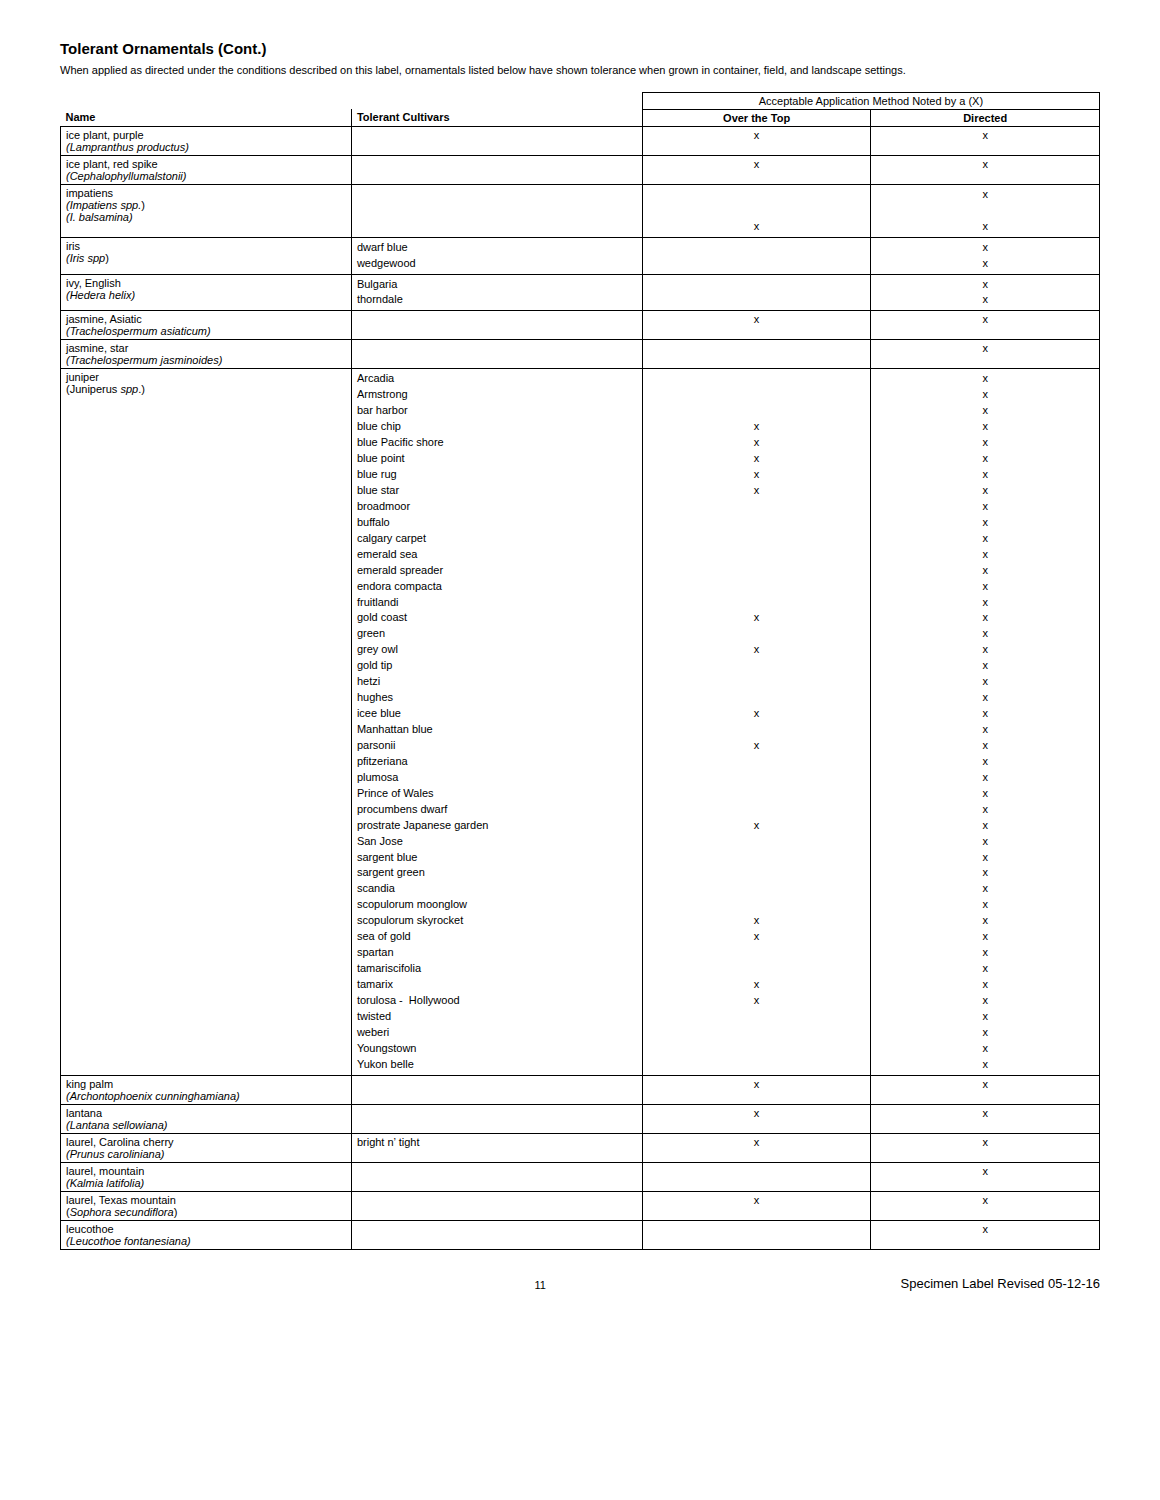Tolerant Ornamentals (Cont.)
When applied as directed under the conditions described on this label, ornamentals listed below have shown tolerance when grown in container, field, and landscape settings.
| | Acceptable Application Method Noted by a (X) |
| --- | --- |
| Name | Tolerant Cultivars | Over the Top | Directed |
| ice plant, purple (Lampranthus productus) | | x | x |
| ice plant, red spike (Cephalophyllumalstonii) | | x | x |
| impatiens (Impatiens spp. ) (I. balsamina) | | x | x x |
| iris (Iris spp ) | dwarf blue wedgewood | | x x |
| ivy, English (Hedera helix) | Bulgaria thorndale | | x x |
| jasmine, Asiatic (Trachelospermum asiaticum) | | x | x |
| jasmine, star (Trachelospermum jasminoides) | | | x |
| juniper (Juniperus spp .) | Arcadia Armstrong bar harbor blue chip blue Pacific shore blue point blue rug blue star broadmoor buffalo calgary carpet emerald sea emerald spreader endora compacta fruitlandi gold coast green grey owl gold tip hetzi hughes icee blue Manhattan blue parsonii pfitzeriana plumosa Prince of Wales procumbens dwarf prostrate Japanese garden San Jose sargent blue sargent green scandia scopulorum moonglow scopulorum skyrocket sea of gold spartan tamariscifolia tamarix torulosa - Hollywood twisted weberi Youngstown Yukon belle | x x x x x x x x x x x x x x | x x x x x x x x x x x x x x x x x x x x x x x x x x x x x x x x x x x x x x x x x x x x |
| king palm (Archontophoenix cunninghamiana) | | x | x |
| lantana (Lantana sellowiana) | | x | x |
| laurel, Carolina cherry (Prunus caroliniana) | bright n’ tight | x | x |
| laurel, mountain (Kalmia latifolia) | | | x |
| laurel, Texas mountain ( Sophora secundiflora ) | | x | x |
| leucothoe (Leucothoe fontanesiana) | | | x |
11
Specimen Label Revised 05-12-16